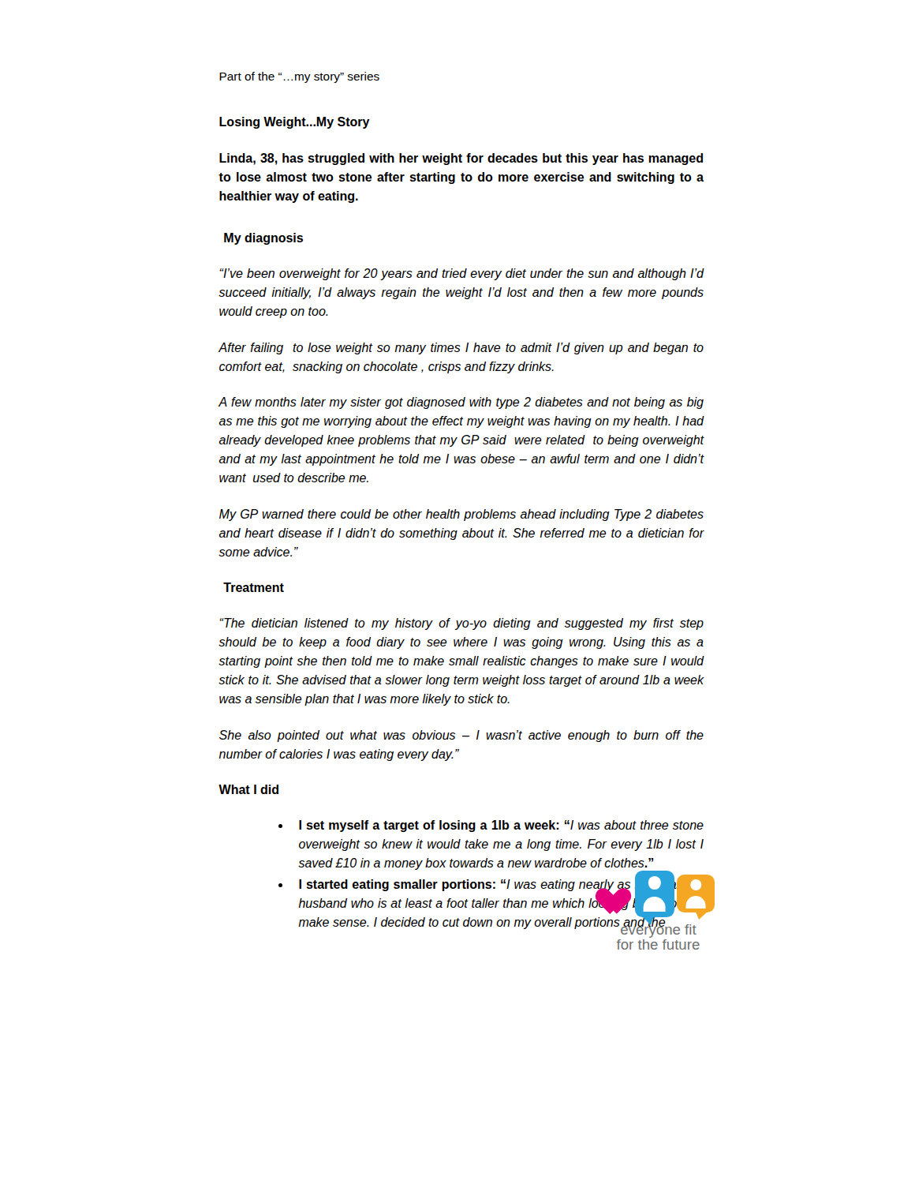Part of the “…my story” series
Losing Weight...My Story
Linda, 38, has struggled with her weight for decades but this year has managed to lose almost two stone after starting to do more exercise and switching to a healthier way of eating.
My diagnosis
“I’ve been overweight for 20 years and tried every diet under the sun and although I’d succeed initially, I’d always regain the weight I’d lost and then a few more pounds would creep on too.
After failing to lose weight so many times I have to admit I’d given up and began to comfort eat, snacking on chocolate , crisps and fizzy drinks.
A few months later my sister got diagnosed with type 2 diabetes and not being as big as me this got me worrying about the effect my weight was having on my health. I had already developed knee problems that my GP said were related to being overweight and at my last appointment he told me I was obese – an awful term and one I didn’t want used to describe me.
My GP warned there could be other health problems ahead including Type 2 diabetes and heart disease if I didn’t do something about it. She referred me to a dietician for some advice.”
Treatment
“The dietician listened to my history of yo-yo dieting and suggested my first step should be to keep a food diary to see where I was going wrong. Using this as a starting point she then told me to make small realistic changes to make sure I would stick to it. She advised that a slower long term weight loss target of around 1lb a week was a sensible plan that I was more likely to stick to.
She also pointed out what was obvious – I wasn’t active enough to burn off the number of calories I was eating every day.”
What I did
I set myself a target of losing a 1lb a week: “I was about three stone overweight so knew it would take me a long time. For every 1lb I lost I saved £10 in a money box towards a new wardrobe of clothes.”
I started eating smaller portions: “I was eating nearly as much as my husband who is at least a foot taller than me which looking back doesn’t make sense. I decided to cut down on my overall portions and the
everyone fit
for the future